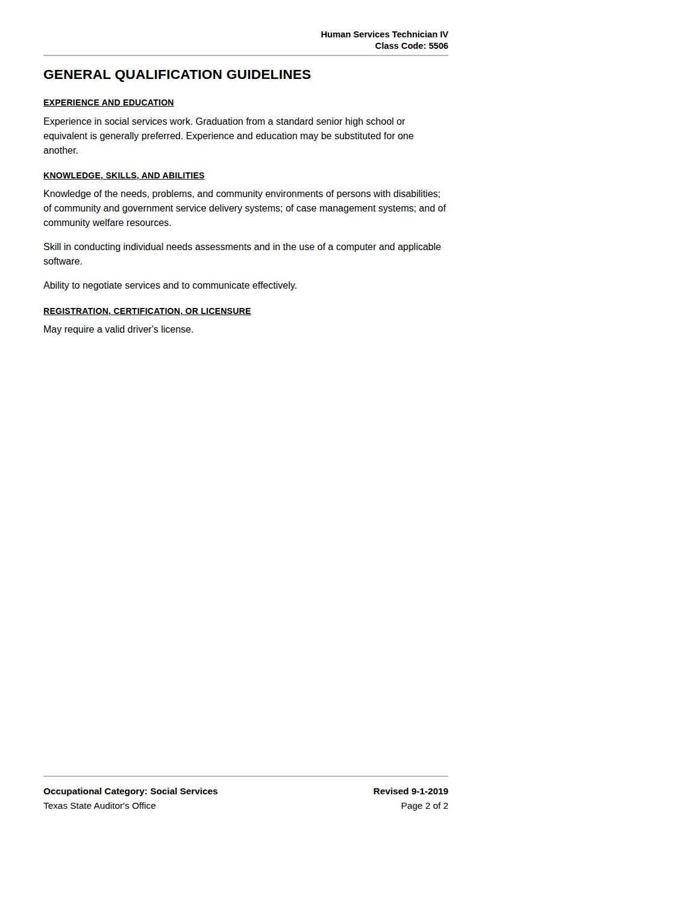Human Services Technician IV
Class Code: 5506
GENERAL QUALIFICATION GUIDELINES
EXPERIENCE AND EDUCATION
Experience in social services work. Graduation from a standard senior high school or equivalent is generally preferred. Experience and education may be substituted for one another.
KNOWLEDGE, SKILLS, AND ABILITIES
Knowledge of the needs, problems, and community environments of persons with disabilities; of community and government service delivery systems; of case management systems; and of community welfare resources.
Skill in conducting individual needs assessments and in the use of a computer and applicable software.
Ability to negotiate services and to communicate effectively.
REGISTRATION, CERTIFICATION, OR LICENSURE
May require a valid driver's license.
Occupational Category: Social Services Revised 9-1-2019
Texas State Auditor's Office Page 2 of 2